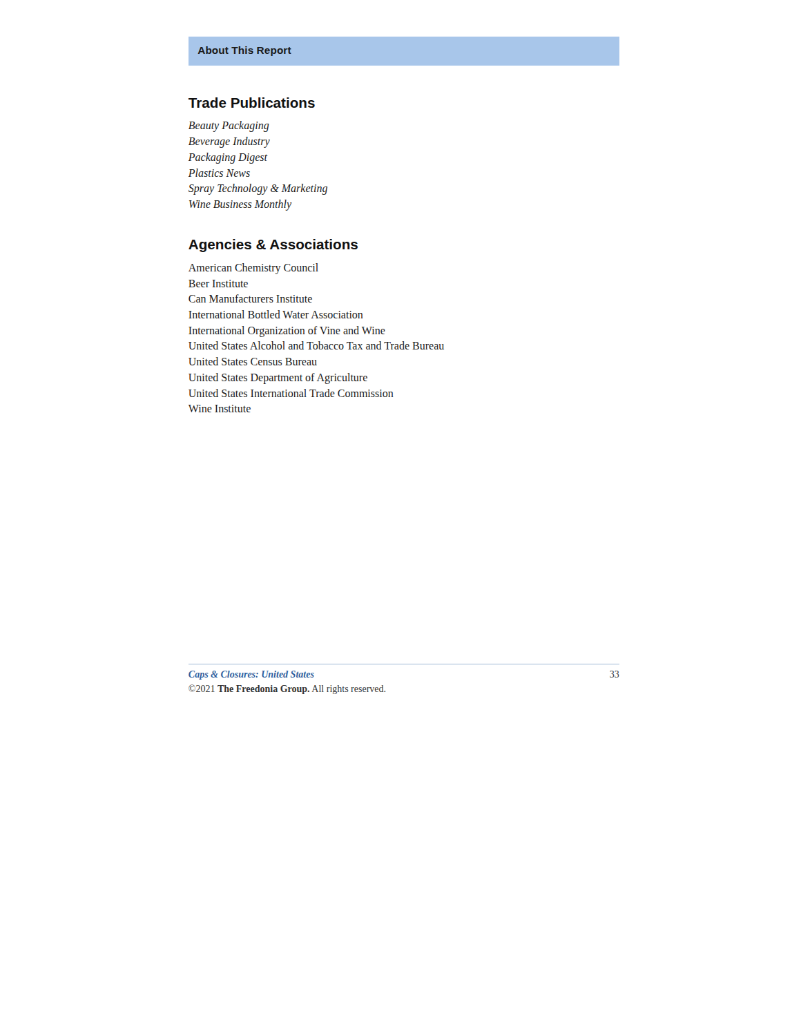About This Report
Trade Publications
Beauty Packaging
Beverage Industry
Packaging Digest
Plastics News
Spray Technology & Marketing
Wine Business Monthly
Agencies & Associations
American Chemistry Council
Beer Institute
Can Manufacturers Institute
International Bottled Water Association
International Organization of Vine and Wine
United States Alcohol and Tobacco Tax and Trade Bureau
United States Census Bureau
United States Department of Agriculture
United States International Trade Commission
Wine Institute
Caps & Closures: United States 33
©2021 The Freedonia Group. All rights reserved.